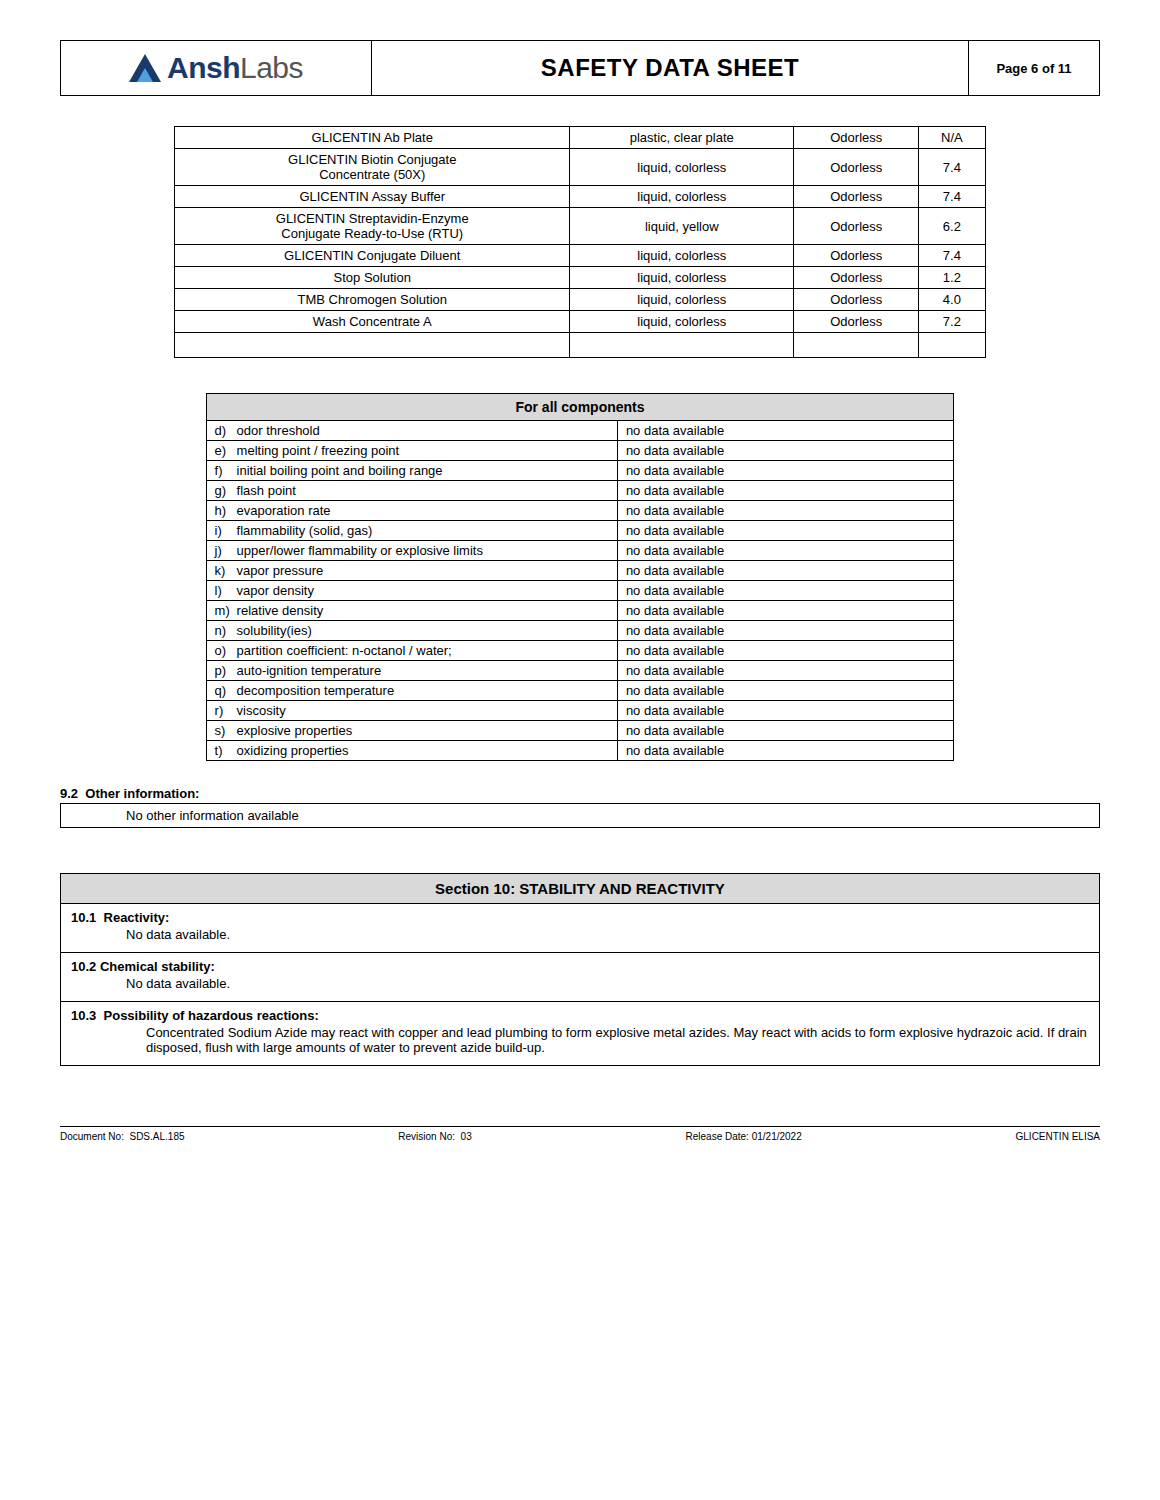Ansh Labs
SAFETY DATA SHEET
Page 6 of 11
| GLICENTIN Ab Plate | plastic, clear plate | Odorless | N/A |
| GLICENTIN Biotin Conjugate Concentrate (50X) | liquid, colorless | Odorless | 7.4 |
| GLICENTIN Assay Buffer | liquid, colorless | Odorless | 7.4 |
| GLICENTIN Streptavidin-Enzyme Conjugate Ready-to-Use (RTU) | liquid, yellow | Odorless | 6.2 |
| GLICENTIN Conjugate Diluent | liquid, colorless | Odorless | 7.4 |
| Stop Solution | liquid, colorless | Odorless | 1.2 |
| TMB Chromogen Solution | liquid, colorless | Odorless | 4.0 |
| Wash Concentrate A | liquid, colorless | Odorless | 7.2 |
| For all components |
| --- |
| d) odor threshold | no data available |
| e) melting point / freezing point | no data available |
| f) initial boiling point and boiling range | no data available |
| g) flash point | no data available |
| h) evaporation rate | no data available |
| i) flammability (solid, gas) | no data available |
| j) upper/lower flammability or explosive limits | no data available |
| k) vapor pressure | no data available |
| l) vapor density | no data available |
| m) relative density | no data available |
| n) solubility(ies) | no data available |
| o) partition coefficient: n-octanol / water; | no data available |
| p) auto-ignition temperature | no data available |
| q) decomposition temperature | no data available |
| r) viscosity | no data available |
| s) explosive properties | no data available |
| t) oxidizing properties | no data available |
9.2 Other information:
No other information available
Section 10: STABILITY AND REACTIVITY
10.1 Reactivity:
No data available.
10.2 Chemical stability:
No data available.
10.3 Possibility of hazardous reactions:
Concentrated Sodium Azide may react with copper and lead plumbing to form explosive metal azides. May react with acids to form explosive hydrazoic acid. If drain disposed, flush with large amounts of water to prevent azide build-up.
Document No: SDS.AL.185 Revision No: 03 Release Date: 01/21/2022 GLICENTIN ELISA